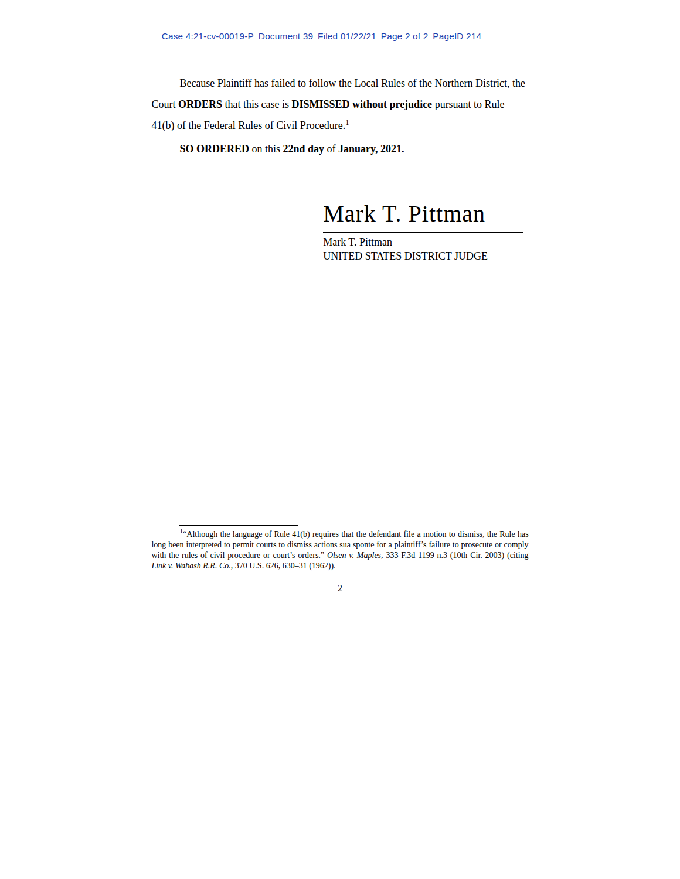Case 4:21-cv-00019-P Document 39 Filed 01/22/21 Page 2 of 2 PageID 214
Because Plaintiff has failed to follow the Local Rules of the Northern District, the Court ORDERS that this case is DISMISSED without prejudice pursuant to Rule 41(b) of the Federal Rules of Civil Procedure.1
SO ORDERED on this 22nd day of January, 2021.
Mark T. Pittman
Mark T. Pittman
UNITED STATES DISTRICT JUDGE
1“Although the language of Rule 41(b) requires that the defendant file a motion to dismiss, the Rule has long been interpreted to permit courts to dismiss actions sua sponte for a plaintiff’s failure to prosecute or comply with the rules of civil procedure or court’s orders.” Olsen v. Maples, 333 F.3d 1199 n.3 (10th Cir. 2003) (citing Link v. Wabash R.R. Co., 370 U.S. 626, 630–31 (1962)).
2